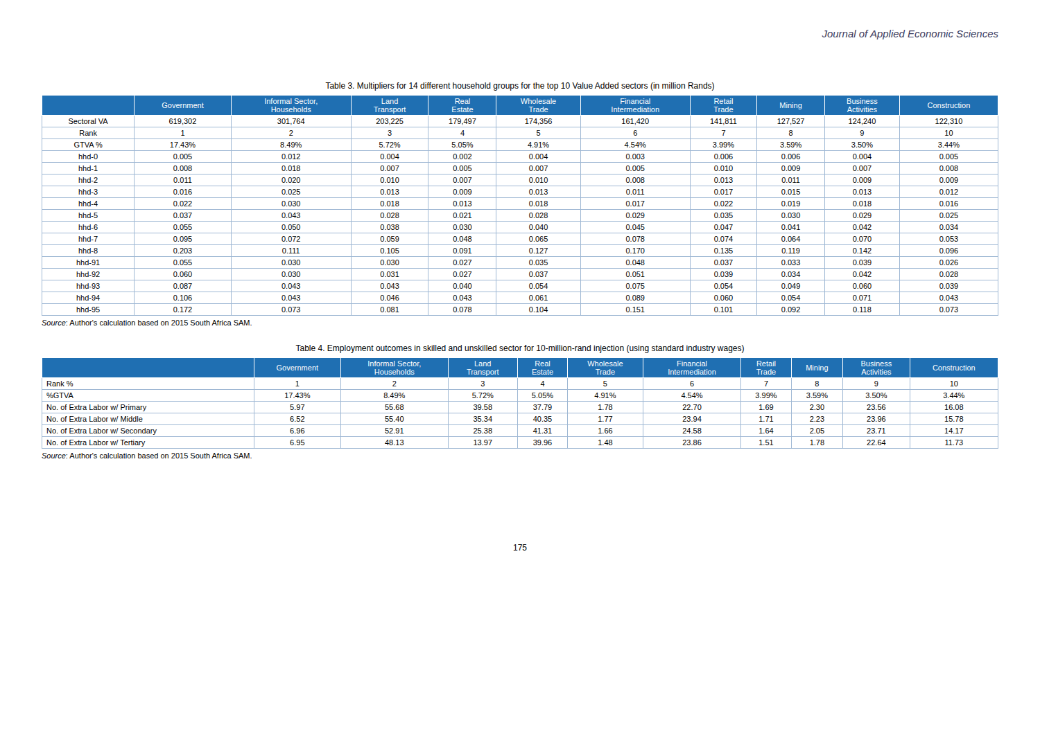Journal of Applied Economic Sciences
Table 3. Multipliers for 14 different household groups for the top 10 Value Added sectors (in million Rands)
| | Government | Informal Sector, Households | Land Transport | Real Estate | Wholesale Trade | Financial Intermediation | Retail Trade | Mining | Business Activities | Construction |
| --- | --- | --- | --- | --- | --- | --- | --- | --- | --- | --- |
| Sectoral VA | 619,302 | 301,764 | 203,225 | 179,497 | 174,356 | 161,420 | 141,811 | 127,527 | 124,240 | 122,310 |
| Rank | 1 | 2 | 3 | 4 | 5 | 6 | 7 | 8 | 9 | 10 |
| GTVA % | 17.43% | 8.49% | 5.72% | 5.05% | 4.91% | 4.54% | 3.99% | 3.59% | 3.50% | 3.44% |
| hhd-0 | 0.005 | 0.012 | 0.004 | 0.002 | 0.004 | 0.003 | 0.006 | 0.006 | 0.004 | 0.005 |
| hhd-1 | 0.008 | 0.018 | 0.007 | 0.005 | 0.007 | 0.005 | 0.010 | 0.009 | 0.007 | 0.008 |
| hhd-2 | 0.011 | 0.020 | 0.010 | 0.007 | 0.010 | 0.008 | 0.013 | 0.011 | 0.009 | 0.009 |
| hhd-3 | 0.016 | 0.025 | 0.013 | 0.009 | 0.013 | 0.011 | 0.017 | 0.015 | 0.013 | 0.012 |
| hhd-4 | 0.022 | 0.030 | 0.018 | 0.013 | 0.018 | 0.017 | 0.022 | 0.019 | 0.018 | 0.016 |
| hhd-5 | 0.037 | 0.043 | 0.028 | 0.021 | 0.028 | 0.029 | 0.035 | 0.030 | 0.029 | 0.025 |
| hhd-6 | 0.055 | 0.050 | 0.038 | 0.030 | 0.040 | 0.045 | 0.047 | 0.041 | 0.042 | 0.034 |
| hhd-7 | 0.095 | 0.072 | 0.059 | 0.048 | 0.065 | 0.078 | 0.074 | 0.064 | 0.070 | 0.053 |
| hhd-8 | 0.203 | 0.111 | 0.105 | 0.091 | 0.127 | 0.170 | 0.135 | 0.119 | 0.142 | 0.096 |
| hhd-91 | 0.055 | 0.030 | 0.030 | 0.027 | 0.035 | 0.048 | 0.037 | 0.033 | 0.039 | 0.026 |
| hhd-92 | 0.060 | 0.030 | 0.031 | 0.027 | 0.037 | 0.051 | 0.039 | 0.034 | 0.042 | 0.028 |
| hhd-93 | 0.087 | 0.043 | 0.043 | 0.040 | 0.054 | 0.075 | 0.054 | 0.049 | 0.060 | 0.039 |
| hhd-94 | 0.106 | 0.043 | 0.046 | 0.043 | 0.061 | 0.089 | 0.060 | 0.054 | 0.071 | 0.043 |
| hhd-95 | 0.172 | 0.073 | 0.081 | 0.078 | 0.104 | 0.151 | 0.101 | 0.092 | 0.118 | 0.073 |
Source: Author's calculation based on 2015 South Africa SAM.
Table 4. Employment outcomes in skilled and unskilled sector for 10-million-rand injection (using standard industry wages)
| | Government | Informal Sector, Households | Land Transport | Real Estate | Wholesale Trade | Financial Intermediation | Retail Trade | Mining | Business Activities | Construction |
| --- | --- | --- | --- | --- | --- | --- | --- | --- | --- | --- |
| Rank % | 1 | 2 | 3 | 4 | 5 | 6 | 7 | 8 | 9 | 10 |
| %GTVA | 17.43% | 8.49% | 5.72% | 5.05% | 4.91% | 4.54% | 3.99% | 3.59% | 3.50% | 3.44% |
| No. of Extra Labor w/ Primary | 5.97 | 55.68 | 39.58 | 37.79 | 1.78 | 22.70 | 1.69 | 2.30 | 23.56 | 16.08 |
| No. of Extra Labor w/ Middle | 6.52 | 55.40 | 35.34 | 40.35 | 1.77 | 23.94 | 1.71 | 2.23 | 23.96 | 15.78 |
| No. of Extra Labor w/ Secondary | 6.96 | 52.91 | 25.38 | 41.31 | 1.66 | 24.58 | 1.64 | 2.05 | 23.71 | 14.17 |
| No. of Extra Labor w/ Tertiary | 6.95 | 48.13 | 13.97 | 39.96 | 1.48 | 23.86 | 1.51 | 1.78 | 22.64 | 11.73 |
Source: Author's calculation based on 2015 South Africa SAM.
175